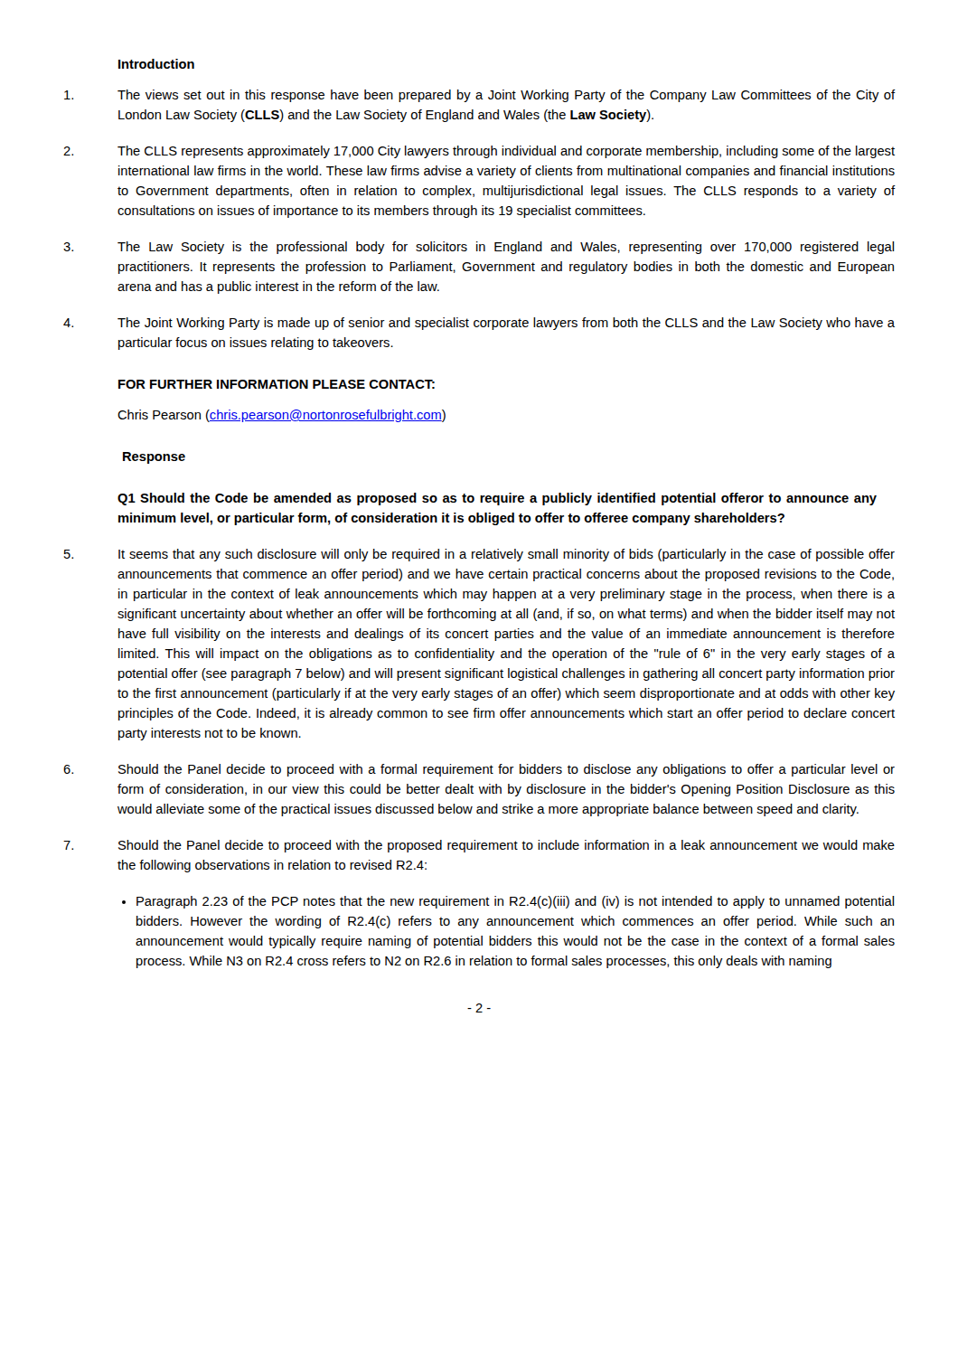Introduction
1. The views set out in this response have been prepared by a Joint Working Party of the Company Law Committees of the City of London Law Society (CLLS) and the Law Society of England and Wales (the Law Society).
2. The CLLS represents approximately 17,000 City lawyers through individual and corporate membership, including some of the largest international law firms in the world. These law firms advise a variety of clients from multinational companies and financial institutions to Government departments, often in relation to complex, multijurisdictional legal issues. The CLLS responds to a variety of consultations on issues of importance to its members through its 19 specialist committees.
3. The Law Society is the professional body for solicitors in England and Wales, representing over 170,000 registered legal practitioners. It represents the profession to Parliament, Government and regulatory bodies in both the domestic and European arena and has a public interest in the reform of the law.
4. The Joint Working Party is made up of senior and specialist corporate lawyers from both the CLLS and the Law Society who have a particular focus on issues relating to takeovers.
FOR FURTHER INFORMATION PLEASE CONTACT:
Chris Pearson (chris.pearson@nortonrosefulbright.com)
Response
Q1 Should the Code be amended as proposed so as to require a publicly identified potential offeror to announce any minimum level, or particular form, of consideration it is obliged to offer to offeree company shareholders?
5. It seems that any such disclosure will only be required in a relatively small minority of bids (particularly in the case of possible offer announcements that commence an offer period) and we have certain practical concerns about the proposed revisions to the Code, in particular in the context of leak announcements which may happen at a very preliminary stage in the process, when there is a significant uncertainty about whether an offer will be forthcoming at all (and, if so, on what terms) and when the bidder itself may not have full visibility on the interests and dealings of its concert parties and the value of an immediate announcement is therefore limited. This will impact on the obligations as to confidentiality and the operation of the "rule of 6" in the very early stages of a potential offer (see paragraph 7 below) and will present significant logistical challenges in gathering all concert party information prior to the first announcement (particularly if at the very early stages of an offer) which seem disproportionate and at odds with other key principles of the Code. Indeed, it is already common to see firm offer announcements which start an offer period to declare concert party interests not to be known.
6. Should the Panel decide to proceed with a formal requirement for bidders to disclose any obligations to offer a particular level or form of consideration, in our view this could be better dealt with by disclosure in the bidder's Opening Position Disclosure as this would alleviate some of the practical issues discussed below and strike a more appropriate balance between speed and clarity.
7. Should the Panel decide to proceed with the proposed requirement to include information in a leak announcement we would make the following observations in relation to revised R2.4:
Paragraph 2.23 of the PCP notes that the new requirement in R2.4(c)(iii) and (iv) is not intended to apply to unnamed potential bidders. However the wording of R2.4(c) refers to any announcement which commences an offer period. While such an announcement would typically require naming of potential bidders this would not be the case in the context of a formal sales process. While N3 on R2.4 cross refers to N2 on R2.6 in relation to formal sales processes, this only deals with naming
- 2 -